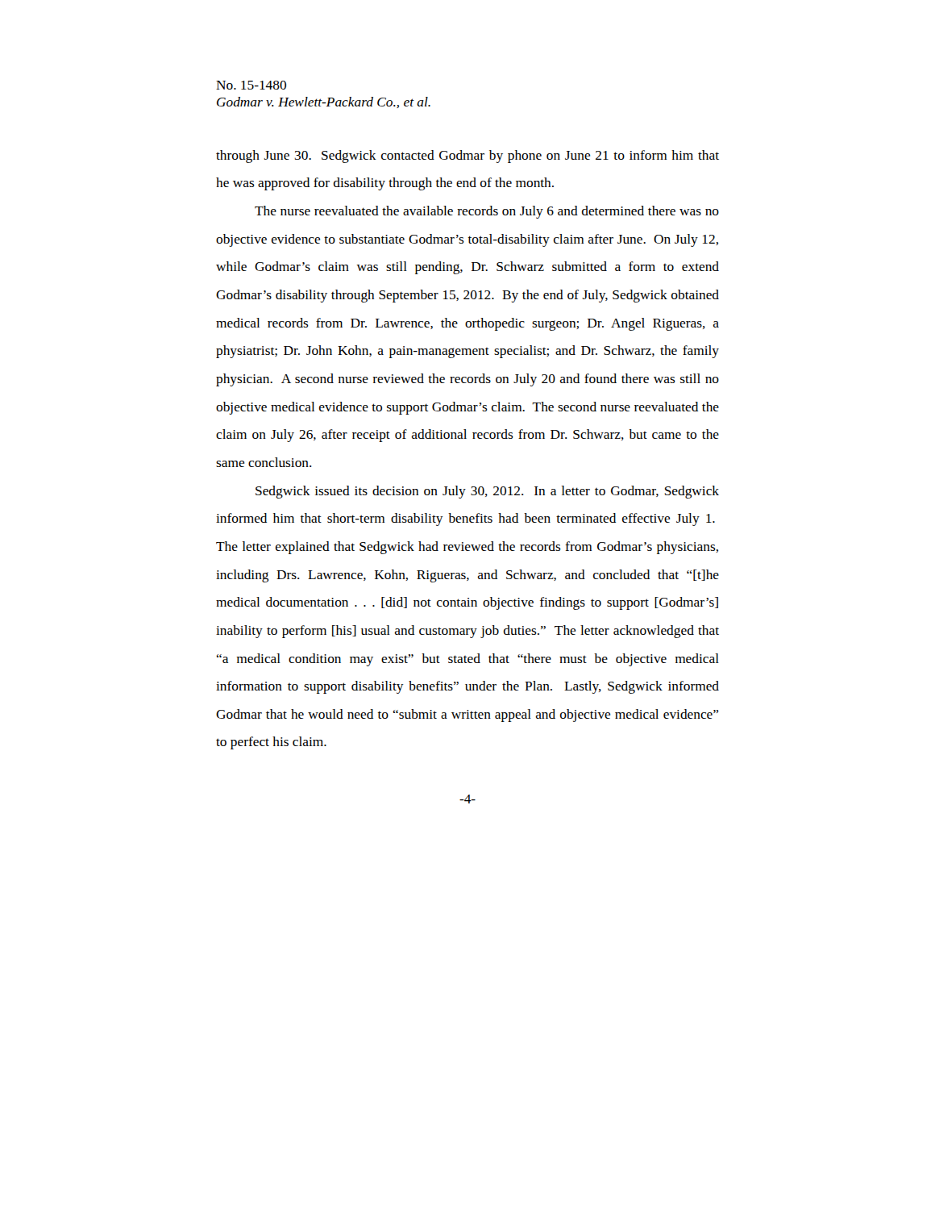No. 15-1480
Godmar v. Hewlett-Packard Co., et al.
through June 30. Sedgwick contacted Godmar by phone on June 21 to inform him that he was approved for disability through the end of the month.
The nurse reevaluated the available records on July 6 and determined there was no objective evidence to substantiate Godmar’s total-disability claim after June. On July 12, while Godmar’s claim was still pending, Dr. Schwarz submitted a form to extend Godmar’s disability through September 15, 2012. By the end of July, Sedgwick obtained medical records from Dr. Lawrence, the orthopedic surgeon; Dr. Angel Rigueras, a physiatrist; Dr. John Kohn, a pain-management specialist; and Dr. Schwarz, the family physician. A second nurse reviewed the records on July 20 and found there was still no objective medical evidence to support Godmar’s claim. The second nurse reevaluated the claim on July 26, after receipt of additional records from Dr. Schwarz, but came to the same conclusion.
Sedgwick issued its decision on July 30, 2012. In a letter to Godmar, Sedgwick informed him that short-term disability benefits had been terminated effective July 1. The letter explained that Sedgwick had reviewed the records from Godmar’s physicians, including Drs. Lawrence, Kohn, Rigueras, and Schwarz, and concluded that “[t]he medical documentation . . . [did] not contain objective findings to support [Godmar’s] inability to perform [his] usual and customary job duties.” The letter acknowledged that “a medical condition may exist” but stated that “there must be objective medical information to support disability benefits” under the Plan. Lastly, Sedgwick informed Godmar that he would need to “submit a written appeal and objective medical evidence” to perfect his claim.
-4-